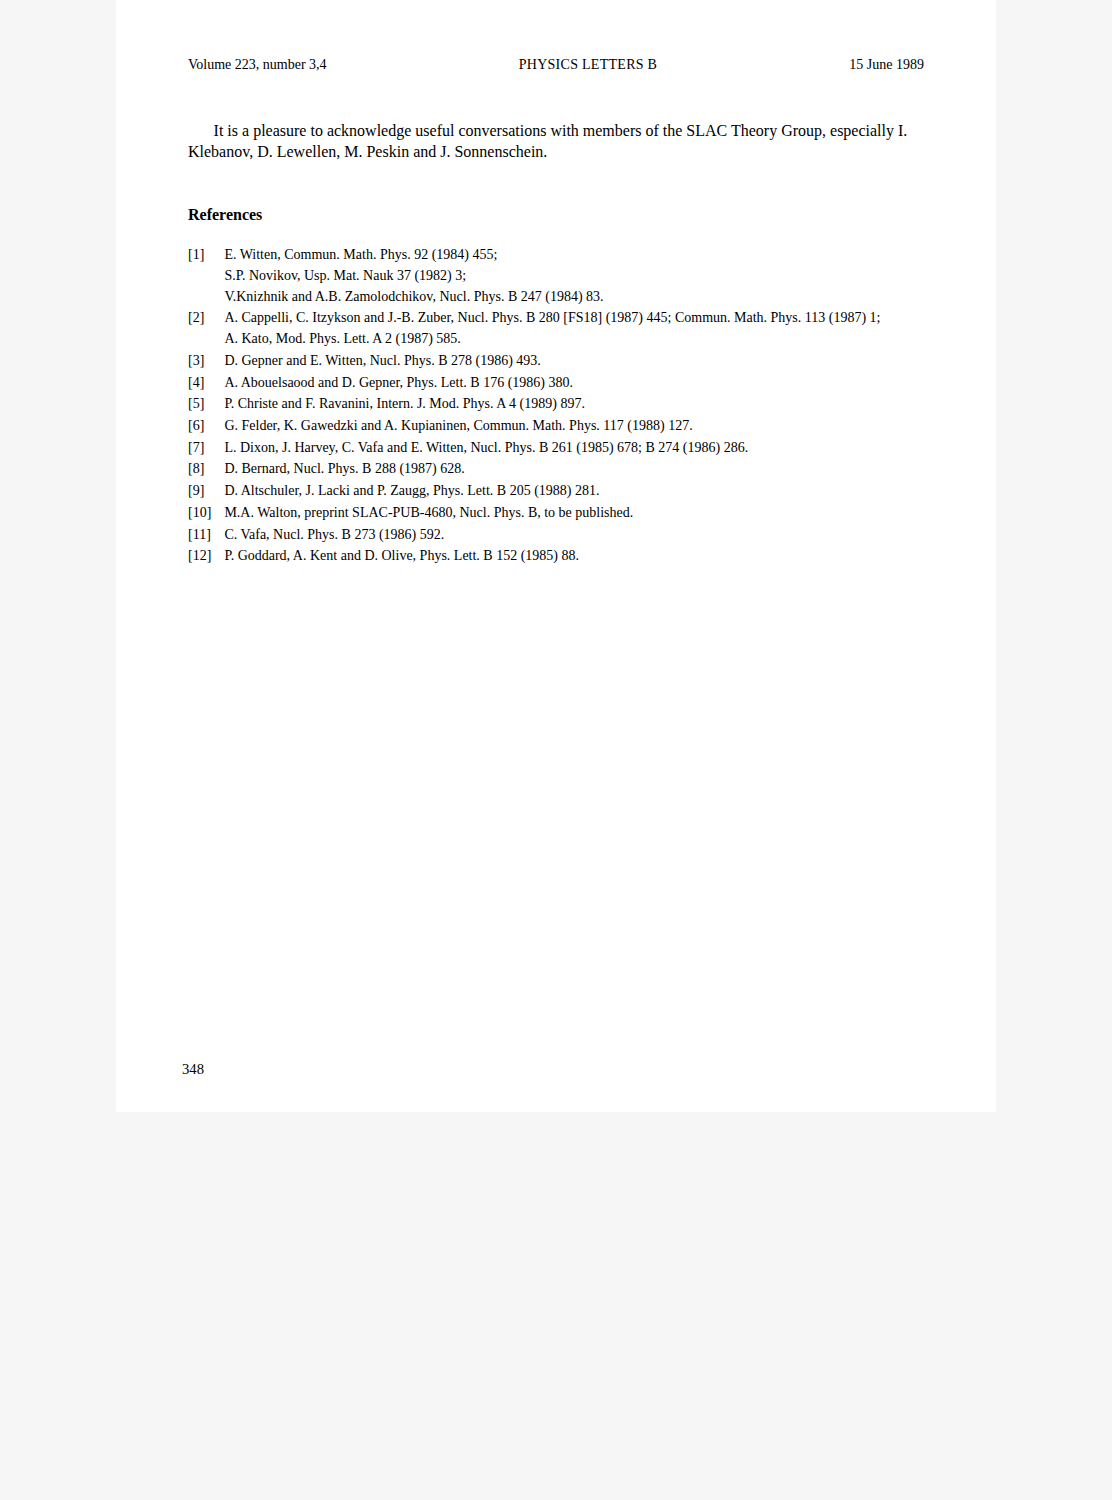Volume 223, number 3,4 PHYSICS LETTERS B 15 June 1989
It is a pleasure to acknowledge useful conversations with members of the SLAC Theory Group, especially I. Klebanov, D. Lewellen, M. Peskin and J. Sonnenschein.
References
[1] E. Witten, Commun. Math. Phys. 92 (1984) 455; S.P. Novikov, Usp. Mat. Nauk 37 (1982) 3; V.Knizhnik and A.B. Zamolodchikov, Nucl. Phys. B 247 (1984) 83.
[2] A. Cappelli, C. Itzykson and J.-B. Zuber, Nucl. Phys. B 280 [FS18] (1987) 445; Commun. Math. Phys. 113 (1987) 1; A. Kato, Mod. Phys. Lett. A 2 (1987) 585.
[3] D. Gepner and E. Witten, Nucl. Phys. B 278 (1986) 493.
[4] A. Abouelsaood and D. Gepner, Phys. Lett. B 176 (1986) 380.
[5] P. Christe and F. Ravanini, Intern. J. Mod. Phys. A 4 (1989) 897.
[6] G. Felder, K. Gawedzki and A. Kupianinen, Commun. Math. Phys. 117 (1988) 127.
[7] L. Dixon, J. Harvey, C. Vafa and E. Witten, Nucl. Phys. B 261 (1985) 678; B 274 (1986) 286.
[8] D. Bernard, Nucl. Phys. B 288 (1987) 628.
[9] D. Altschuler, J. Lacki and P. Zaugg, Phys. Lett. B 205 (1988) 281.
[10] M.A. Walton, preprint SLAC-PUB-4680, Nucl. Phys. B, to be published.
[11] C. Vafa, Nucl. Phys. B 273 (1986) 592.
[12] P. Goddard, A. Kent and D. Olive, Phys. Lett. B 152 (1985) 88.
348